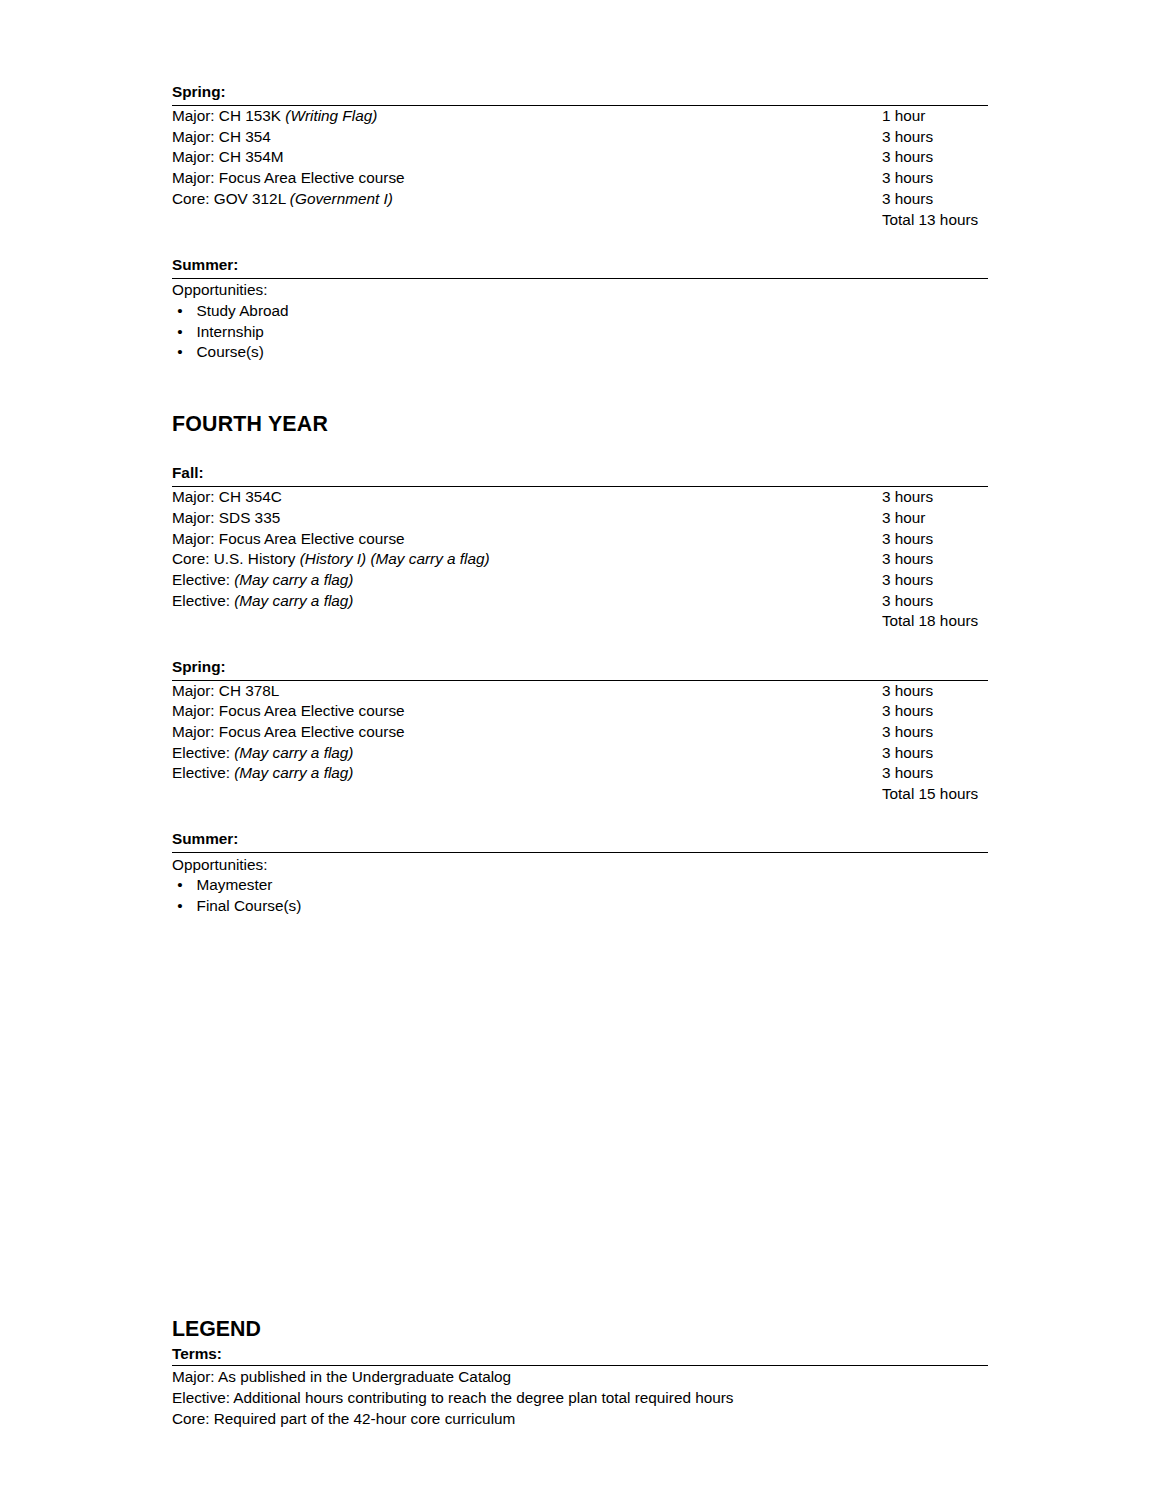Spring:
| Major: CH 153K (Writing Flag) | 1 hour |
| Major: CH 354 | 3 hours |
| Major: CH 354M | 3 hours |
| Major: Focus Area Elective course | 3 hours |
| Core: GOV 312L (Government I) | 3 hours |
| | Total 13 hours |
Summer:
Opportunities:
Study Abroad
Internship
Course(s)
FOURTH YEAR
Fall:
| Major: CH 354C | 3 hours |
| Major: SDS 335 | 3 hour |
| Major: Focus Area Elective course | 3 hours |
| Core: U.S. History (History I) (May carry a flag) | 3 hours |
| Elective: (May carry a flag) | 3 hours |
| Elective: (May carry a flag) | 3 hours |
| | Total 18 hours |
Spring:
| Major: CH 378L | 3 hours |
| Major: Focus Area Elective course | 3 hours |
| Major: Focus Area Elective course | 3 hours |
| Elective: (May carry a flag) | 3 hours |
| Elective: (May carry a flag) | 3 hours |
| | Total 15 hours |
Summer:
Opportunities:
Maymester
Final Course(s)
LEGEND
Terms:
Major: As published in the Undergraduate Catalog
Elective: Additional hours contributing to reach the degree plan total required hours
Core: Required part of the 42-hour core curriculum